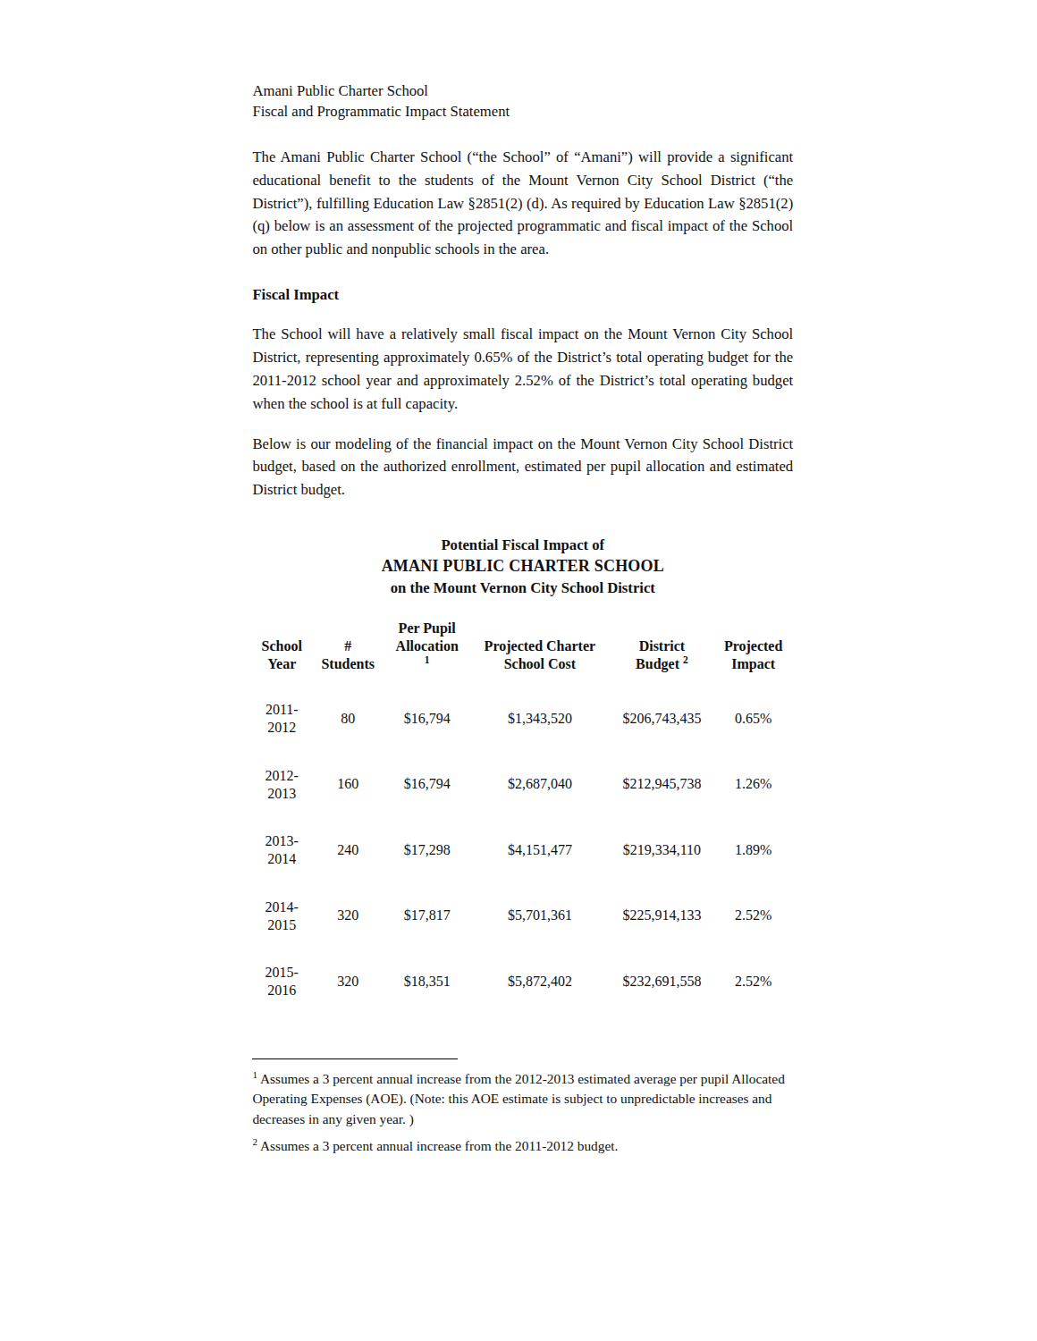Amani Public Charter School
Fiscal and Programmatic Impact Statement
The Amani Public Charter School (“the School” of “Amani”) will provide a significant educational benefit to the students of the Mount Vernon City School District (“the District”), fulfilling Education Law §2851(2) (d). As required by Education Law §2851(2) (q) below is an assessment of the projected programmatic and fiscal impact of the School on other public and nonpublic schools in the area.
Fiscal Impact
The School will have a relatively small fiscal impact on the Mount Vernon City School District, representing approximately 0.65% of the District’s total operating budget for the 2011-2012 school year and approximately 2.52% of the District’s total operating budget when the school is at full capacity.
Below is our modeling of the financial impact on the Mount Vernon City School District budget, based on the authorized enrollment, estimated per pupil allocation and estimated District budget.
Potential Fiscal Impact of
AMANI PUBLIC CHARTER SCHOOL
on the Mount Vernon City School District
| School Year | # Students | Per Pupil Allocation 1 | Projected Charter School Cost | District Budget 2 | Projected Impact |
| --- | --- | --- | --- | --- | --- |
| 2011- 2012 | 80 | $16,794 | $1,343,520 | $206,743,435 | 0.65% |
| 2012- 2013 | 160 | $16,794 | $2,687,040 | $212,945,738 | 1.26% |
| 2013- 2014 | 240 | $17,298 | $4,151,477 | $219,334,110 | 1.89% |
| 2014- 2015 | 320 | $17,817 | $5,701,361 | $225,914,133 | 2.52% |
| 2015- 2016 | 320 | $18,351 | $5,872,402 | $232,691,558 | 2.52% |
1 Assumes a 3 percent annual increase from the 2012-2013 estimated average per pupil Allocated Operating Expenses (AOE). (Note: this AOE estimate is subject to unpredictable increases and decreases in any given year. )
2 Assumes a 3 percent annual increase from the 2011-2012 budget.